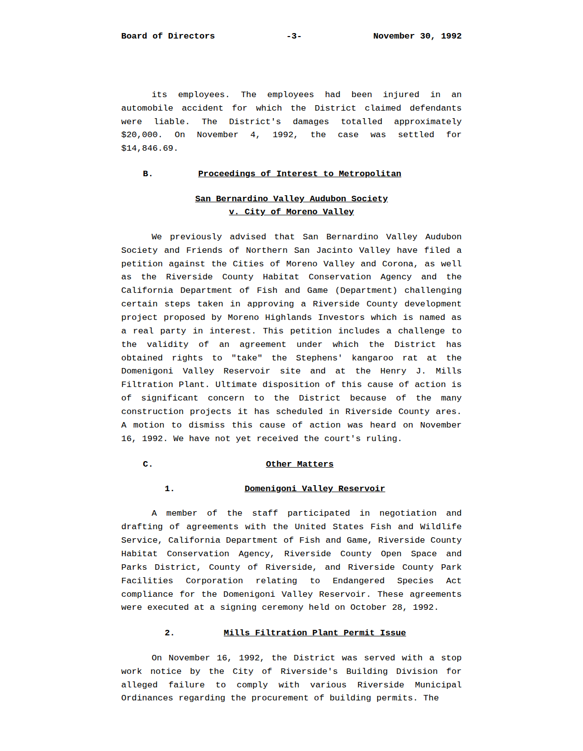Board of Directors -3- November 30, 1992
its employees. The employees had been injured in an automobile accident for which the District claimed defendants were liable. The District's damages totalled approximately $20,000. On November 4, 1992, the case was settled for $14,846.69.
B. Proceedings of Interest to Metropolitan
San Bernardino Valley Audubon Society
v. City of Moreno Valley
We previously advised that San Bernardino Valley Audubon Society and Friends of Northern San Jacinto Valley have filed a petition against the Cities of Moreno Valley and Corona, as well as the Riverside County Habitat Conservation Agency and the California Department of Fish and Game (Department) challenging certain steps taken in approving a Riverside County development project proposed by Moreno Highlands Investors which is named as a real party in interest. This petition includes a challenge to the validity of an agreement under which the District has obtained rights to "take" the Stephens' kangaroo rat at the Domenigoni Valley Reservoir site and at the Henry J. Mills Filtration Plant. Ultimate disposition of this cause of action is of significant concern to the District because of the many construction projects it has scheduled in Riverside County ares. A motion to dismiss this cause of action was heard on November 16, 1992. We have not yet received the court's ruling.
C. Other Matters
1. Domenigoni Valley Reservoir
A member of the staff participated in negotiation and drafting of agreements with the United States Fish and Wildlife Service, California Department of Fish and Game, Riverside County Habitat Conservation Agency, Riverside County Open Space and Parks District, County of Riverside, and Riverside County Park Facilities Corporation relating to Endangered Species Act compliance for the Domenigoni Valley Reservoir. These agreements were executed at a signing ceremony held on October 28, 1992.
2. Mills Filtration Plant Permit Issue
On November 16, 1992, the District was served with a stop work notice by the City of Riverside's Building Division for alleged failure to comply with various Riverside Municipal Ordinances regarding the procurement of building permits. The